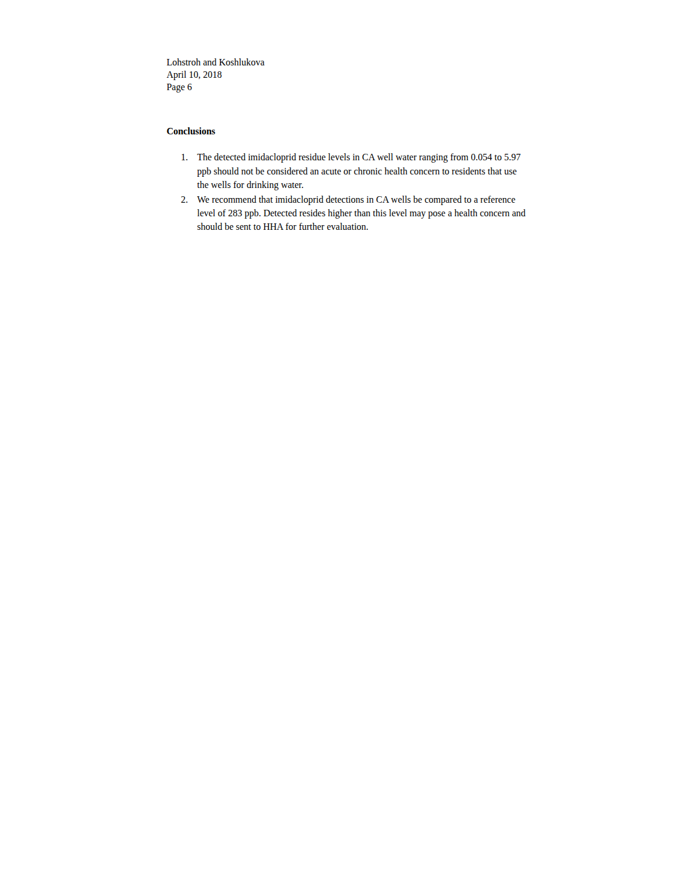Lohstroh and Koshlukova
April 10, 2018
Page 6
Conclusions
The detected imidacloprid residue levels in CA well water ranging from 0.054 to 5.97 ppb should not be considered an acute or chronic health concern to residents that use the wells for drinking water.
We recommend that imidacloprid detections in CA wells be compared to a reference level of 283 ppb. Detected resides higher than this level may pose a health concern and should be sent to HHA for further evaluation.